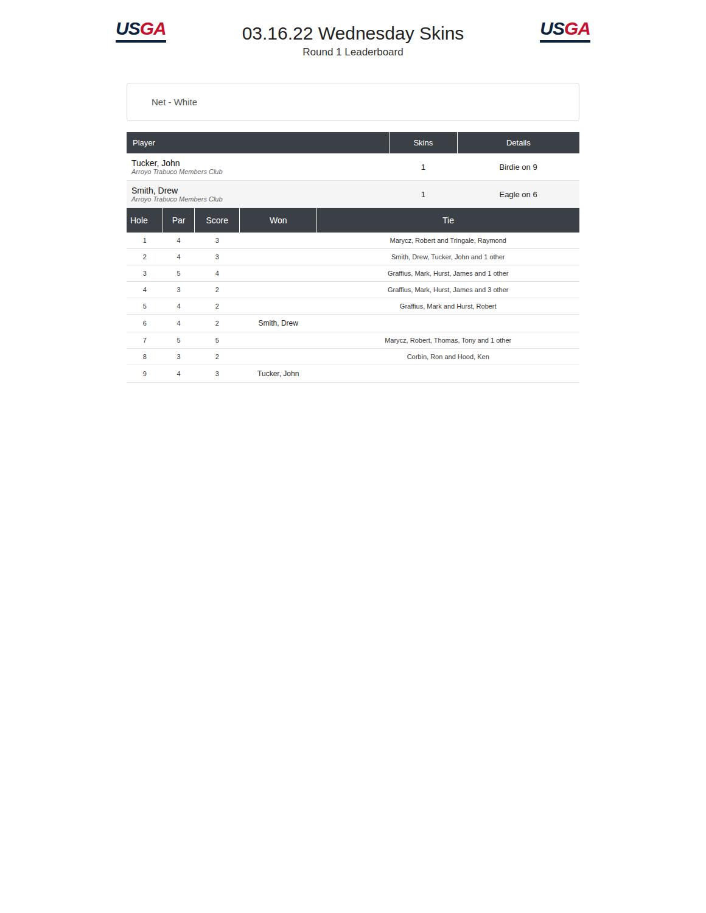US GA
US GA
03.16.22 Wednesday Skins
Round 1 Leaderboard
Net - White
| Player | Skins | Details |
| --- | --- | --- |
| Tucker, John Arroyo Trabuco Members Club | 1 | Birdie on 9 |
| Smith, Drew Arroyo Trabuco Members Club | 1 | Eagle on 6 |
| Hole | Par | Score | Won | Tie |
| --- | --- | --- | --- | --- |
| 1 | 4 | 3 | | Marycz, Robert and Tringale, Raymond |
| 2 | 4 | 3 | | Smith, Drew, Tucker, John and 1 other |
| 3 | 5 | 4 | | Graffius, Mark, Hurst, James and 1 other |
| 4 | 3 | 2 | | Graffius, Mark, Hurst, James and 3 other |
| 5 | 4 | 2 | | Graffius, Mark and Hurst, Robert |
| 6 | 4 | 2 | Smith, Drew | |
| 7 | 5 | 5 | | Marycz, Robert, Thomas, Tony and 1 other |
| 8 | 3 | 2 | | Corbin, Ron and Hood, Ken |
| 9 | 4 | 3 | Tucker, John | |